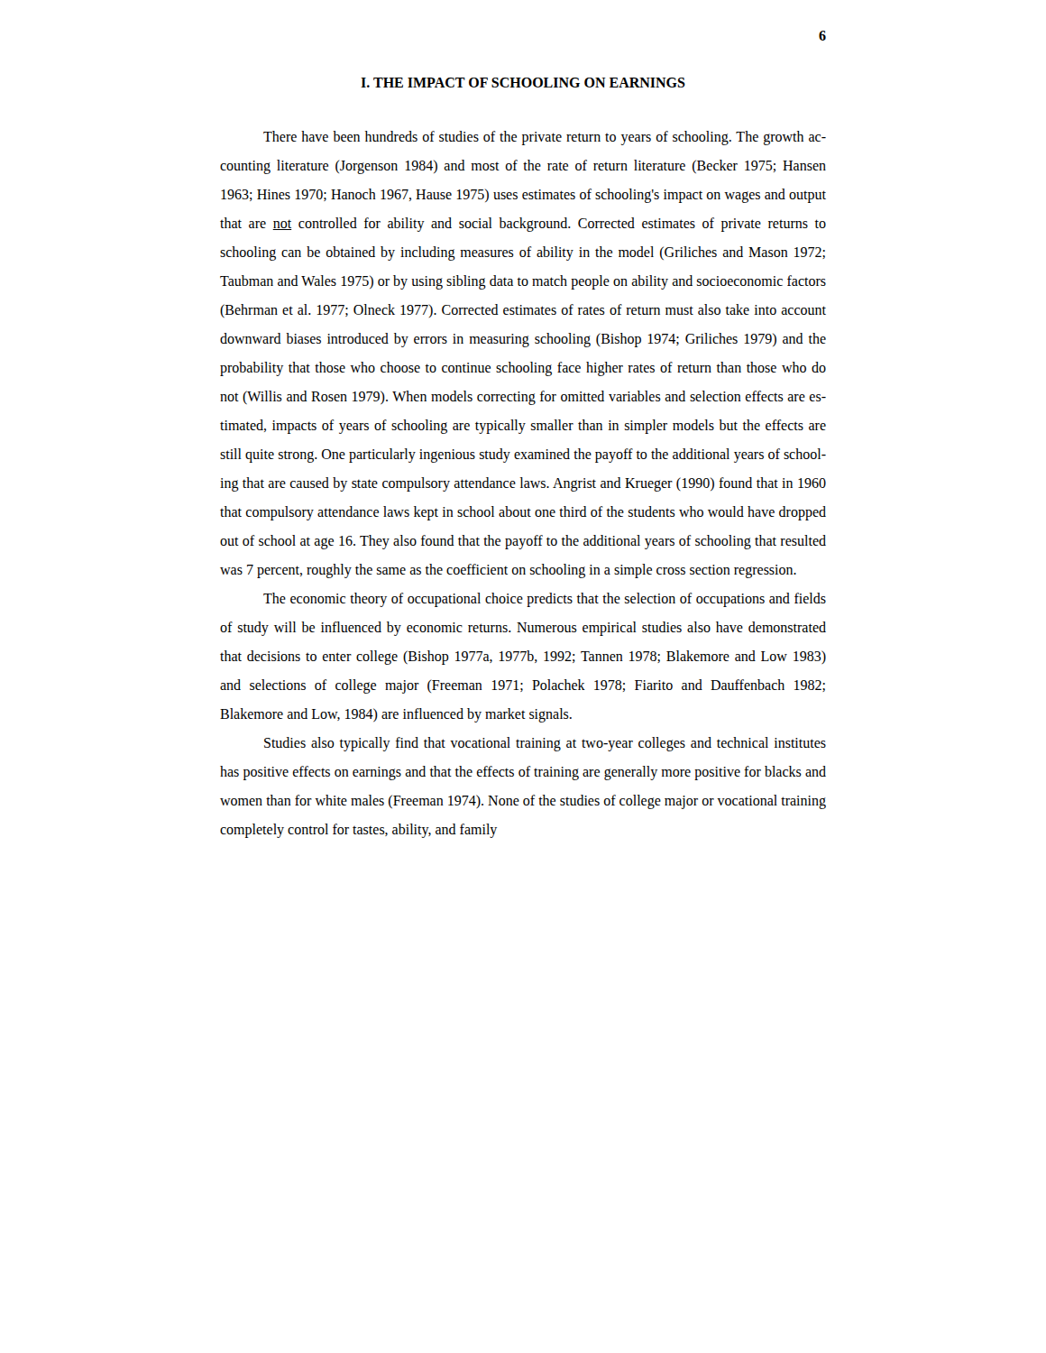6
I. The Impact of Schooling on Earnings
There have been hundreds of studies of the private return to years of schooling. The growth accounting literature (Jorgenson 1984) and most of the rate of return literature (Becker 1975; Hansen 1963; Hines 1970; Hanoch 1967, Hause 1975) uses estimates of schooling's impact on wages and output that are not controlled for ability and social background. Corrected estimates of private returns to schooling can be obtained by including measures of ability in the model (Griliches and Mason 1972; Taubman and Wales 1975) or by using sibling data to match people on ability and socioeconomic factors (Behrman et al. 1977; Olneck 1977). Corrected estimates of rates of return must also take into account downward biases introduced by errors in measuring schooling (Bishop 1974; Griliches 1979) and the probability that those who choose to continue schooling face higher rates of return than those who do not (Willis and Rosen 1979). When models correcting for omitted variables and selection effects are estimated, impacts of years of schooling are typically smaller than in simpler models but the effects are still quite strong. One particularly ingenious study examined the payoff to the additional years of schooling that are caused by state compulsory attendance laws. Angrist and Krueger (1990) found that in 1960 that compulsory attendance laws kept in school about one third of the students who would have dropped out of school at age 16. They also found that the payoff to the additional years of schooling that resulted was 7 percent, roughly the same as the coefficient on schooling in a simple cross section regression.
The economic theory of occupational choice predicts that the selection of occupations and fields of study will be influenced by economic returns. Numerous empirical studies also have demonstrated that decisions to enter college (Bishop 1977a, 1977b, 1992; Tannen 1978; Blakemore and Low 1983) and selections of college major (Freeman 1971; Polachek 1978; Fiarito and Dauffenbach 1982; Blakemore and Low, 1984) are influenced by market signals.
Studies also typically find that vocational training at two-year colleges and technical institutes has positive effects on earnings and that the effects of training are generally more positive for blacks and women than for white males (Freeman 1974). None of the studies of college major or vocational training completely control for tastes, ability, and family